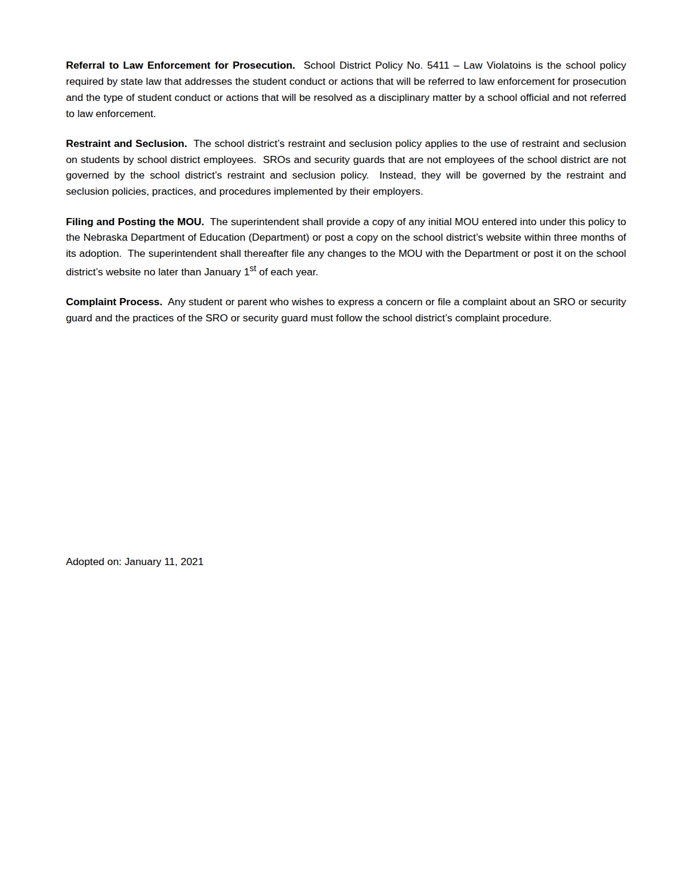Referral to Law Enforcement for Prosecution. School District Policy No. 5411 – Law Violatoins is the school policy required by state law that addresses the student conduct or actions that will be referred to law enforcement for prosecution and the type of student conduct or actions that will be resolved as a disciplinary matter by a school official and not referred to law enforcement.
Restraint and Seclusion. The school district’s restraint and seclusion policy applies to the use of restraint and seclusion on students by school district employees. SROs and security guards that are not employees of the school district are not governed by the school district’s restraint and seclusion policy. Instead, they will be governed by the restraint and seclusion policies, practices, and procedures implemented by their employers.
Filing and Posting the MOU. The superintendent shall provide a copy of any initial MOU entered into under this policy to the Nebraska Department of Education (Department) or post a copy on the school district’s website within three months of its adoption. The superintendent shall thereafter file any changes to the MOU with the Department or post it on the school district’s website no later than January 1st of each year.
Complaint Process. Any student or parent who wishes to express a concern or file a complaint about an SRO or security guard and the practices of the SRO or security guard must follow the school district’s complaint procedure.
Adopted on: January 11, 2021